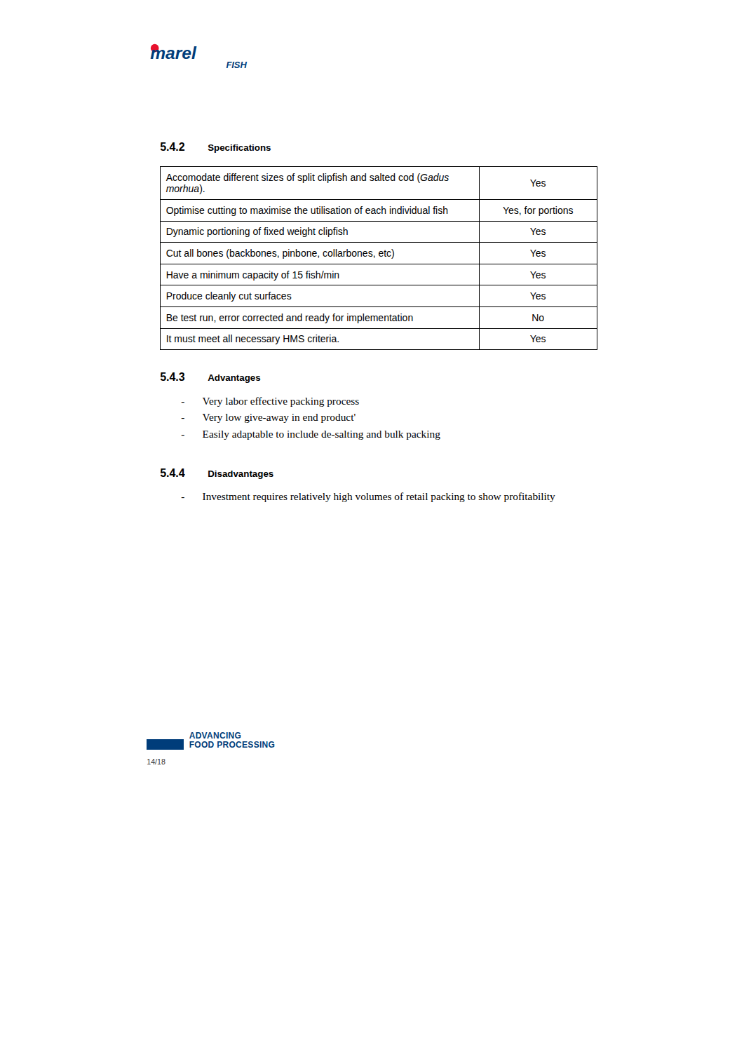marel FISH
5.4.2 Specifications
| Accomodate different sizes of split clipfish and salted cod ( Gadus morhua ). | Yes |
| Optimise cutting to maximise the utilisation of each individual fish | Yes, for portions |
| Dynamic portioning of fixed weight clipfish | Yes |
| Cut all bones (backbones, pinbone, collarbones, etc) | Yes |
| Have a minimum capacity of 15 fish/min | Yes |
| Produce cleanly cut surfaces | Yes |
| Be test run, error corrected and ready for implementation | No |
| It must meet all necessary HMS criteria. | Yes |
5.4.3 Advantages
Very labor effective packing process
Very low give-away in end product'
Easily adaptable to include de-salting and bulk packing
5.4.4 Disadvantages
Investment requires relatively high volumes of retail packing to show profitability
ADVANCING
FOOD PROCESSING
14/18